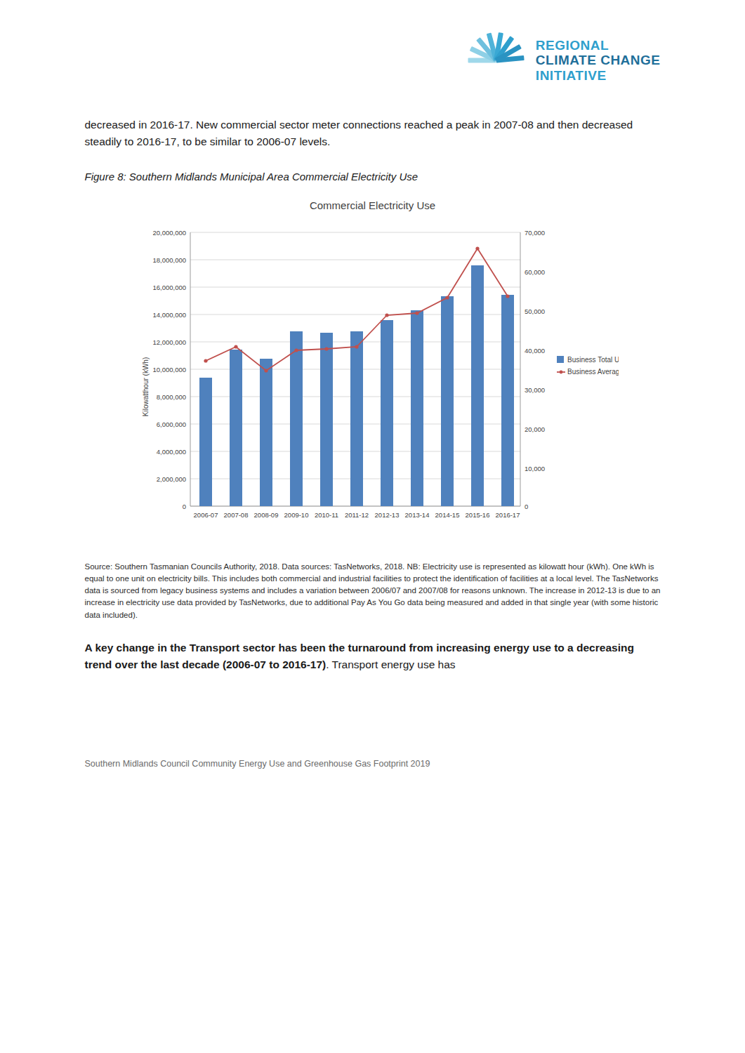REGIONAL
CLIMATE CHANGE
INITIATIVE
decreased in 2016-17. New commercial sector meter connections reached a peak in 2007-08 and then decreased steadily to 2016-17, to be similar to 2006-07 levels.
Figure 8: Southern Midlands Municipal Area Commercial Electricity Use
Commercial Electricity Use
20,000,000 18,000,000 16,000,000 14,000,000 12,000,000 10,000,000 8,000,000 6,000,000 4,000,000 2,000,000 0 70,000 60,000 50,000 40,000 30,000 20,000 10,000 0 Kilowatthour (kWh) 2006-07 2007-08 2008-09 2009-10 2010-11 2011-12 2012-13 2013-14 2014-15 2015-16 2016-17 Business Total Use kWh Business Average Use kWh/NMI
Source: Southern Tasmanian Councils Authority, 2018. Data sources: TasNetworks, 2018. NB: Electricity use is represented as kilowatt hour (kWh). One kWh is equal to one unit on electricity bills. This includes both commercial and industrial facilities to protect the identification of facilities at a local level. The TasNetworks data is sourced from legacy business systems and includes a variation between 2006/07 and 2007/08 for reasons unknown. The increase in 2012-13 is due to an increase in electricity use data provided by TasNetworks, due to additional Pay As You Go data being measured and added in that single year (with some historic data included).
A key change in the Transport sector has been the turnaround from increasing energy use to a decreasing trend over the last decade (2006-07 to 2016-17). Transport energy use has
Southern Midlands Council Community Energy Use and Greenhouse Gas Footprint 2019